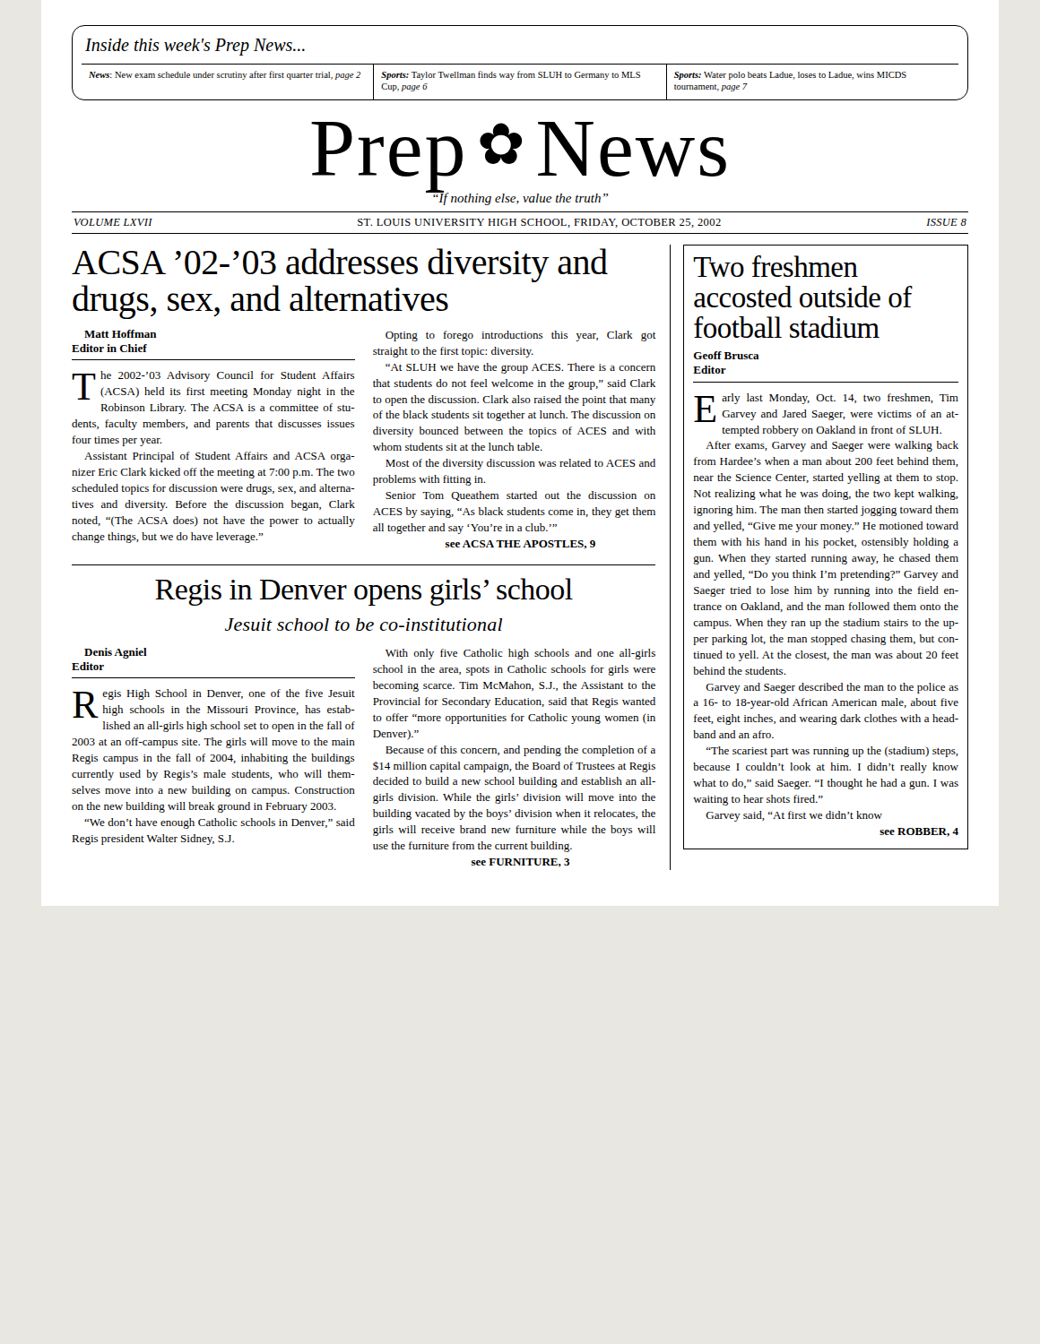Inside this week's Prep News...
News: New exam schedule under scrutiny after first quarter trial, page 2
Sports: Taylor Twellman finds way from SLUH to Germany to MLS Cup, page 6
Sports: Water polo beats Ladue, loses to Ladue, wins MICDS tournament, page 7
Prep ✿ News
“If nothing else, value the truth”
VOLUME LXVII ST. LOUIS UNIVERSITY HIGH SCHOOL, FRIDAY, OCTOBER 25, 2002 ISSUE 8
ACSA ’02-’03 addresses diversity and drugs, sex, and alternatives
Matt Hoffman
Editor in Chief
The 2002-’03 Advisory Council for Student Affairs (ACSA) held its first meeting Monday night in the Robinson Library. The ACSA is a committee of students, faculty members, and parents that discusses issues four times per year.
Assistant Principal of Student Affairs and ACSA organizer Eric Clark kicked off the meeting at 7:00 p.m. The two scheduled topics for discussion were drugs, sex, and alternatives and diversity. Before the discussion began, Clark noted, “(The ACSA does) not have the power to actually change things, but we do have leverage.”
Opting to forego introductions this year, Clark got straight to the first topic: diversity.
“At SLUH we have the group ACES. There is a concern that students do not feel welcome in the group,” said Clark to open the discussion. Clark also raised the point that many of the black students sit together at lunch. The discussion on diversity bounced between the topics of ACES and with whom students sit at the lunch table.
Most of the diversity discussion was related to ACES and problems with fitting in.
Senior Tom Queathem started out the discussion on ACES by saying, “As black students come in, they get them all together and say ‘You’re in a club.’”
see ACSA THE APOSTLES, 9
Regis in Denver opens girls’ school
Jesuit school to be co-institutional
Denis Agniel
Editor
Regis High School in Denver, one of the five Jesuit high schools in the Missouri Province, has established an all-girls high school set to open in the fall of 2003 at an off-campus site. The girls will move to the main Regis campus in the fall of 2004, inhabiting the buildings currently used by Regis’s male students, who will themselves move into a new building on campus. Construction on the new building will break ground in February 2003.
“We don’t have enough Catholic schools in Denver,” said Regis president Walter Sidney, S.J.
With only five Catholic high schools and one all-girls school in the area, spots in Catholic schools for girls were becoming scarce. Tim McMahon, S.J., the Assistant to the Provincial for Secondary Education, said that Regis wanted to offer “more opportunities for Catholic young women (in Denver).”
Because of this concern, and pending the completion of a $14 million capital campaign, the Board of Trustees at Regis decided to build a new school building and establish an all-girls division. While the girls’ division will move into the building vacated by the boys’ division when it relocates, the girls will receive brand new furniture while the boys will use the furniture from the current building.
see FURNITURE, 3
Two freshmen accosted outside of football stadium
Geoff Brusca
Editor
Early last Monday, Oct. 14, two freshmen, Tim Garvey and Jared Saeger, were victims of an attempted robbery on Oakland in front of SLUH.
After exams, Garvey and Saeger were walking back from Hardee’s when a man about 200 feet behind them, near the Science Center, started yelling at them to stop. Not realizing what he was doing, the two kept walking, ignoring him. The man then started jogging toward them and yelled, “Give me your money.” He motioned toward them with his hand in his pocket, ostensibly holding a gun. When they started running away, he chased them and yelled, “Do you think I’m pretending?” Garvey and Saeger tried to lose him by running into the field entrance on Oakland, and the man followed them onto the campus. When they ran up the stadium stairs to the upper parking lot, the man stopped chasing them, but continued to yell. At the closest, the man was about 20 feet behind the students.
Garvey and Saeger described the man to the police as a 16- to 18-year-old African American male, about five feet, eight inches, and wearing dark clothes with a headband and an afro.
“The scariest part was running up the (stadium) steps, because I couldn’t look at him. I didn’t really know what to do,” said Saeger. “I thought he had a gun. I was waiting to hear shots fired.”
Garvey said, “At first we didn’t know
see ROBBER, 4